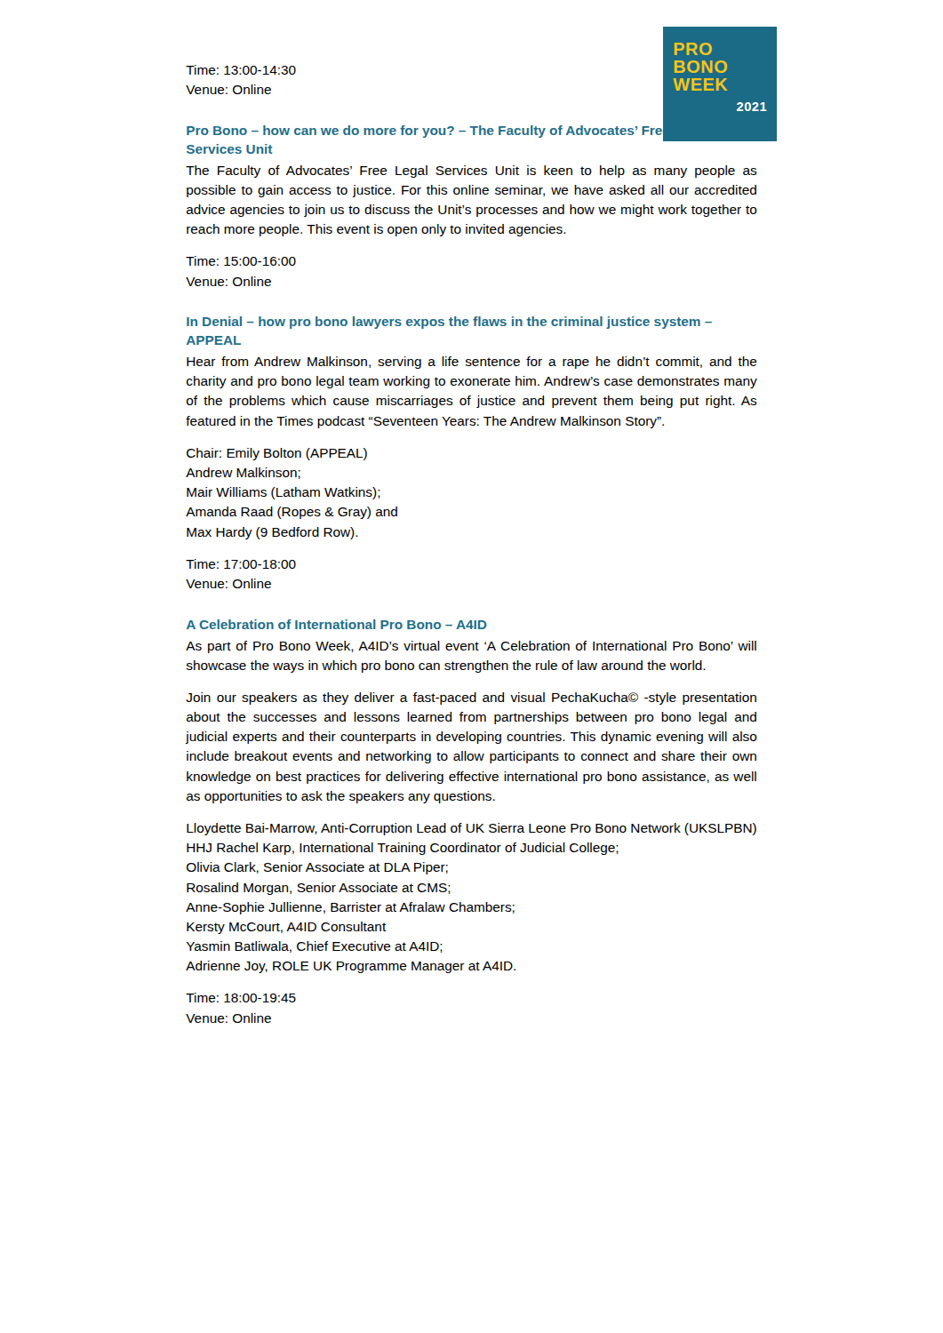PRO BONO WEEK 2021
Time: 13:00-14:30
Venue: Online
Pro Bono – how can we do more for you? – The Faculty of Advocates’ Free Legal Services Unit
The Faculty of Advocates’ Free Legal Services Unit is keen to help as many people as possible to gain access to justice. For this online seminar, we have asked all our accredited advice agencies to join us to discuss the Unit’s processes and how we might work together to reach more people. This event is open only to invited agencies.
Time: 15:00-16:00
Venue: Online
In Denial – how pro bono lawyers expos the flaws in the criminal justice system – APPEAL
Hear from Andrew Malkinson, serving a life sentence for a rape he didn’t commit, and the charity and pro bono legal team working to exonerate him. Andrew’s case demonstrates many of the problems which cause miscarriages of justice and prevent them being put right. As featured in the Times podcast “Seventeen Years: The Andrew Malkinson Story”.
Chair: Emily Bolton (APPEAL)
Andrew Malkinson;
Mair Williams (Latham Watkins);
Amanda Raad (Ropes & Gray) and
Max Hardy (9 Bedford Row).
Time: 17:00-18:00
Venue: Online
A Celebration of International Pro Bono – A4ID
As part of Pro Bono Week, A4ID’s virtual event ‘A Celebration of International Pro Bono’ will showcase the ways in which pro bono can strengthen the rule of law around the world.
Join our speakers as they deliver a fast-paced and visual PechaKucha© -style presentation about the successes and lessons learned from partnerships between pro bono legal and judicial experts and their counterparts in developing countries. This dynamic evening will also include breakout events and networking to allow participants to connect and share their own knowledge on best practices for delivering effective international pro bono assistance, as well as opportunities to ask the speakers any questions.
Lloydette Bai-Marrow, Anti-Corruption Lead of UK Sierra Leone Pro Bono Network (UKSLPBN)
HHJ Rachel Karp, International Training Coordinator of Judicial College;
Olivia Clark, Senior Associate at DLA Piper;
Rosalind Morgan, Senior Associate at CMS;
Anne-Sophie Jullienne, Barrister at Afralaw Chambers;
Kersty McCourt, A4ID Consultant
Yasmin Batliwala, Chief Executive at A4ID;
Adrienne Joy, ROLE UK Programme Manager at A4ID.
Time: 18:00-19:45
Venue: Online